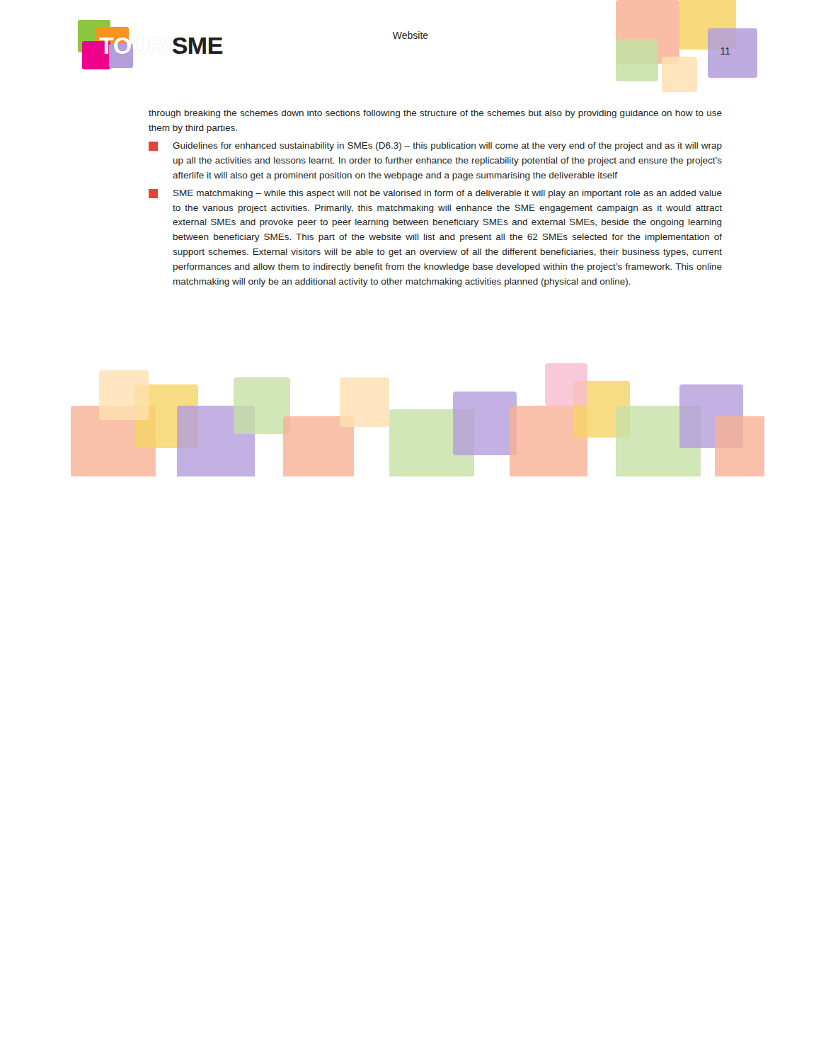TOURISME
Website
11
through breaking the schemes down into sections following the structure of the schemes but also by providing guidance on how to use them by third parties.
Guidelines for enhanced sustainability in SMEs (D6.3) – this publication will come at the very end of the project and as it will wrap up all the activities and lessons learnt. In order to further enhance the replicability potential of the project and ensure the project’s afterlife it will also get a prominent position on the webpage and a page summarising the deliverable itself
SME matchmaking – while this aspect will not be valorised in form of a deliverable it will play an important role as an added value to the various project activities. Primarily, this matchmaking will enhance the SME engagement campaign as it would attract external SMEs and provoke peer to peer learning between beneficiary SMEs and external SMEs, beside the ongoing learning between beneficiary SMEs. This part of the website will list and present all the 62 SMEs selected for the implementation of support schemes. External visitors will be able to get an overview of all the different beneficiaries, their business types, current performances and allow them to indirectly benefit from the knowledge base developed within the project’s framework. This online matchmaking will only be an additional activity to other matchmaking activities planned (physical and online).